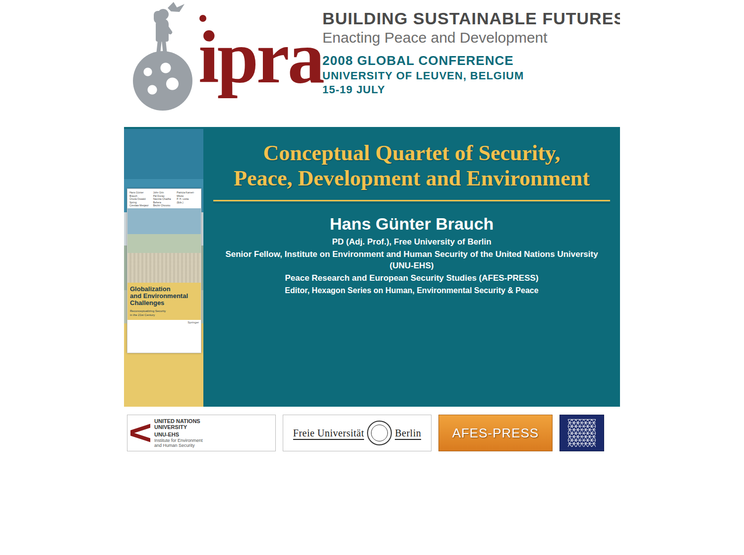ipra
BUILDING SUSTAINABLE FUTURES
Enacting Peace and Development
2008 GLOBAL CONFERENCE
UNIVERSITY OF LEUVEN, BELGIUM
15-19 JULY
Hans Günter Brauch
Úrsula Oswald Spring
Czeslaw Mesjasz
John Grin
Pál Dunay
Navnita Chadha Behera
Béchir Chourou
Patricia Kameri-Mbote
P. H. Liotta
(Eds.)
Globalization
and Environmental
Challenges
Reconceptualizing Security
in the 21st Century
Springer
Conceptual Quartet of Security,
Peace, Development and Environment
Hans Günter Brauch
PD (Adj. Prof.), Free University of Berlin
Senior Fellow, Institute on Environment and Human Security of the United Nations University (UNU-EHS)
Peace Research and European Security Studies (AFES-PRESS)
Editor, Hexagon Series on Human, Environmental Security & Peace
UNITED NATIONS
UNIVERSITY
UNU-EHS
Institute for Environment
and Human Security
Freie Universität
Berlin
AFES-PRESS